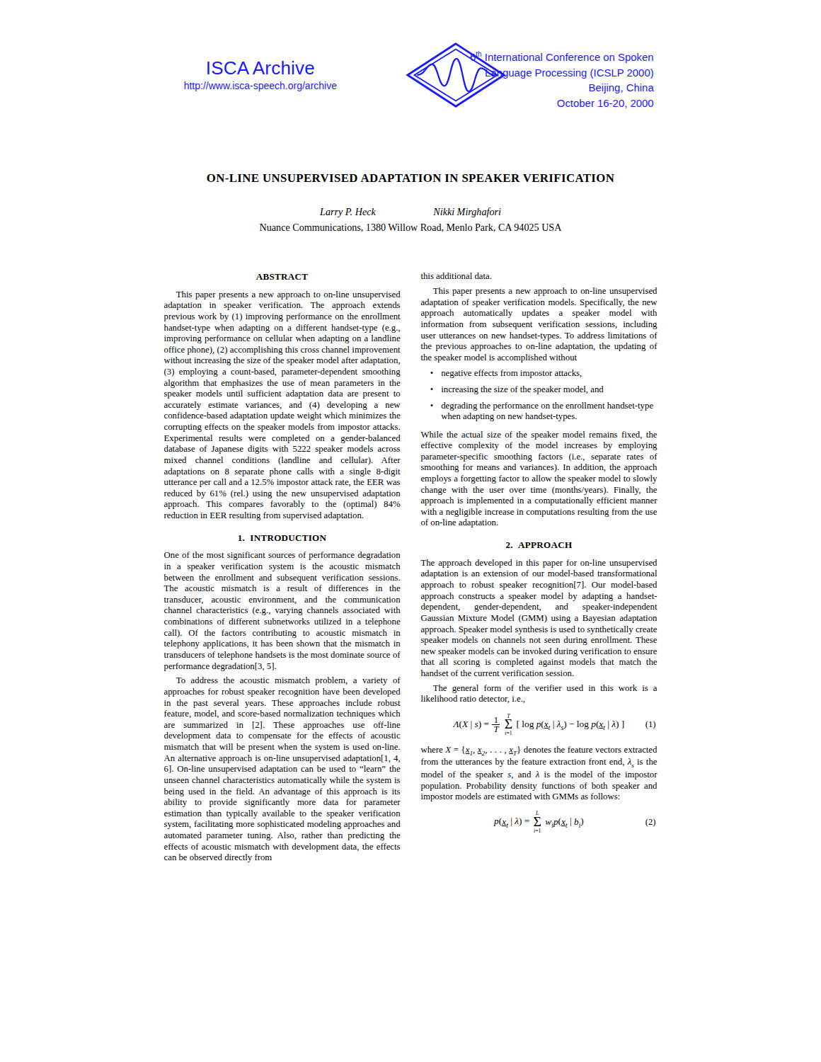ISCA Archive
http://www.isca-speech.org/archive
6th International Conference on Spoken
Language Processing (ICSLP 2000)
Beijing, China
October 16-20, 2000
On-line Unsupervised Adaptation in Speaker Verification
Larry P. Heck Nikki Mirghafori
Nuance Communications, 1380 Willow Road, Menlo Park, CA 94025 USA
ABSTRACT
This paper presents a new approach to on-line unsupervised adaptation in speaker verification. The approach extends previous work by (1) improving performance on the enrollment handset-type when adapting on a different handset-type (e.g., improving performance on cellular when adapting on a landline office phone), (2) accomplishing this cross channel improvement without increasing the size of the speaker model after adaptation, (3) employing a count-based, parameter-dependent smoothing algorithm that emphasizes the use of mean parameters in the speaker models until sufficient adaptation data are present to accurately estimate variances, and (4) developing a new confidence-based adaptation update weight which minimizes the corrupting effects on the speaker models from impostor attacks. Experimental results were completed on a gender-balanced database of Japanese digits with 5222 speaker models across mixed channel conditions (landline and cellular). After adaptations on 8 separate phone calls with a single 8-digit utterance per call and a 12.5% impostor attack rate, the EER was reduced by 61% (rel.) using the new unsupervised adaptation approach. This compares favorably to the (optimal) 84% reduction in EER resulting from supervised adaptation.
1. INTRODUCTION
One of the most significant sources of performance degradation in a speaker verification system is the acoustic mismatch between the enrollment and subsequent verification sessions. The acoustic mismatch is a result of differences in the transducer, acoustic environment, and the communication channel characteristics (e.g., varying channels associated with combinations of different subnetworks utilized in a telephone call). Of the factors contributing to acoustic mismatch in telephony applications, it has been shown that the mismatch in transducers of telephone handsets is the most dominate source of performance degradation[3, 5].
To address the acoustic mismatch problem, a variety of approaches for robust speaker recognition have been developed in the past several years. These approaches include robust feature, model, and score-based normalization techniques which are summarized in [2]. These approaches use off-line development data to compensate for the effects of acoustic mismatch that will be present when the system is used on-line. An alternative approach is on-line unsupervised adaptation[1, 4, 6]. On-line unsupervised adaptation can be used to “learn” the unseen channel characteristics automatically while the system is being used in the field. An advantage of this approach is its ability to provide significantly more data for parameter estimation than typically available to the speaker verification system, facilitating more sophisticated modeling approaches and automated parameter tuning. Also, rather than predicting the effects of acoustic mismatch with development data, the effects can be observed directly from
this additional data.
This paper presents a new approach to on-line unsupervised adaptation of speaker verification models. Specifically, the new approach automatically updates a speaker model with information from subsequent verification sessions, including user utterances on new handset-types. To address limitations of the previous approaches to on-line adaptation, the updating of the speaker model is accomplished without
negative effects from impostor attacks,
increasing the size of the speaker model, and
degrading the performance on the enrollment handset-type when adapting on new handset-types.
While the actual size of the speaker model remains fixed, the effective complexity of the model increases by employing parameter-specific smoothing factors (i.e., separate rates of smoothing for means and variances). In addition, the approach employs a forgetting factor to allow the speaker model to slowly change with the user over time (months/years). Finally, the approach is implemented in a computationally efficient manner with a negligible increase in computations resulting from the use of on-line adaptation.
2. APPROACH
The approach developed in this paper for on-line unsupervised adaptation is an extension of our model-based transformational approach to robust speaker recognition[7]. Our model-based approach constructs a speaker model by adapting a handset-dependent, gender-dependent, and speaker-independent Gaussian Mixture Model (GMM) using a Bayesian adaptation approach. Speaker model synthesis is used to synthetically create speaker models on channels not seen during enrollment. These new speaker models can be invoked during verification to ensure that all scoring is completed against models that match the handset of the current verification session.
The general form of the verifier used in this work is a likelihood ratio detector, i.e.,
Λ(X | s) = 1 T TΣt=1 [ log p(xt | λs) − log p(xt | λ) ] (1)
where X = {x1, x2, . . . , xT} denotes the feature vectors extracted from the utterances by the feature extraction front end, λs is the model of the speaker s, and λ is the model of the impostor population. Probability density functions of both speaker and impostor models are estimated with GMMs as follows:
p(xt | λ) = LΣi=1 wip(xt | bi) (2)